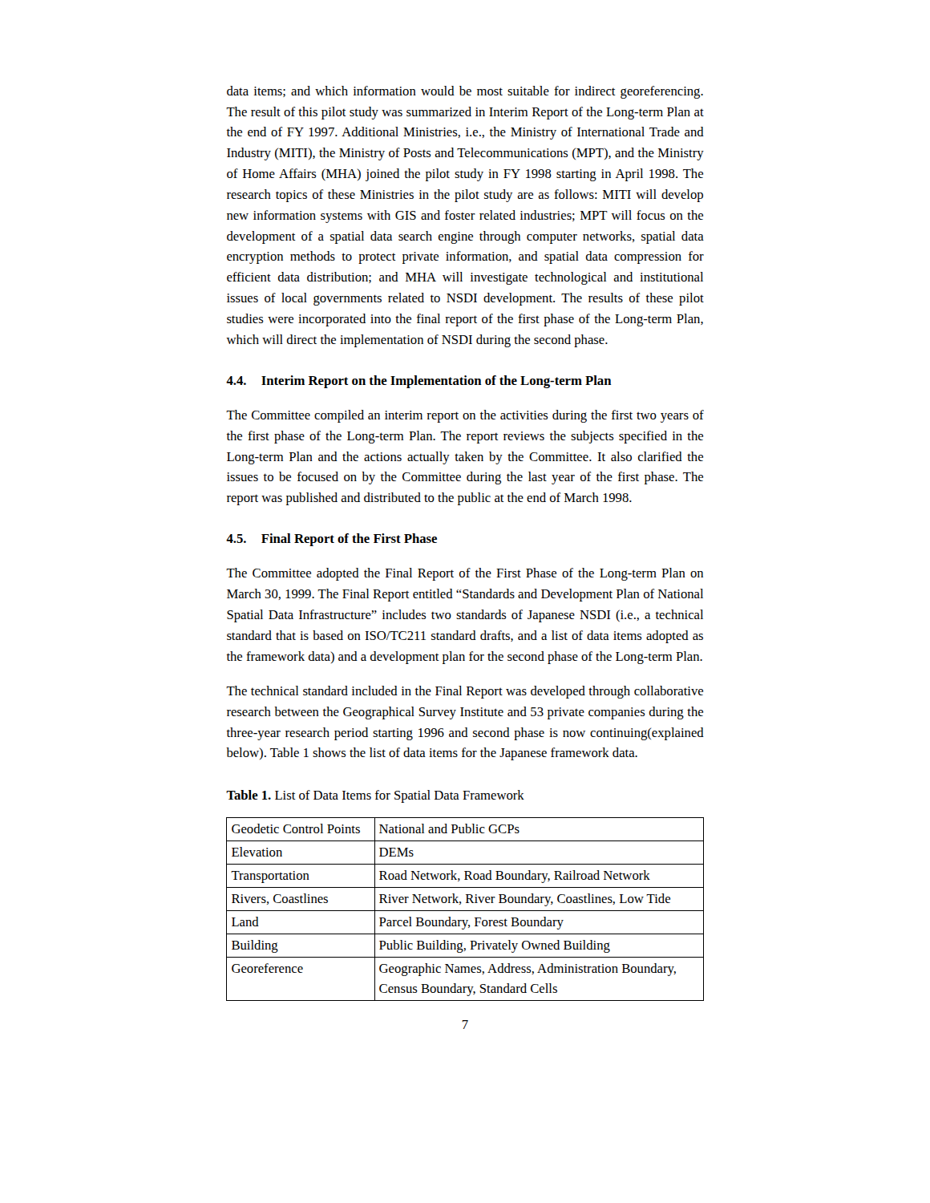data items; and which information would be most suitable for indirect georeferencing. The result of this pilot study was summarized in Interim Report of the Long-term Plan at the end of FY 1997. Additional Ministries, i.e., the Ministry of International Trade and Industry (MITI), the Ministry of Posts and Telecommunications (MPT), and the Ministry of Home Affairs (MHA) joined the pilot study in FY 1998 starting in April 1998. The research topics of these Ministries in the pilot study are as follows: MITI will develop new information systems with GIS and foster related industries; MPT will focus on the development of a spatial data search engine through computer networks, spatial data encryption methods to protect private information, and spatial data compression for efficient data distribution; and MHA will investigate technological and institutional issues of local governments related to NSDI development. The results of these pilot studies were incorporated into the final report of the first phase of the Long-term Plan, which will direct the implementation of NSDI during the second phase.
4.4. Interim Report on the Implementation of the Long-term Plan
The Committee compiled an interim report on the activities during the first two years of the first phase of the Long-term Plan. The report reviews the subjects specified in the Long-term Plan and the actions actually taken by the Committee. It also clarified the issues to be focused on by the Committee during the last year of the first phase. The report was published and distributed to the public at the end of March 1998.
4.5. Final Report of the First Phase
The Committee adopted the Final Report of the First Phase of the Long-term Plan on March 30, 1999. The Final Report entitled “Standards and Development Plan of National Spatial Data Infrastructure” includes two standards of Japanese NSDI (i.e., a technical standard that is based on ISO/TC211 standard drafts, and a list of data items adopted as the framework data) and a development plan for the second phase of the Long-term Plan.
The technical standard included in the Final Report was developed through collaborative research between the Geographical Survey Institute and 53 private companies during the three-year research period starting 1996 and second phase is now continuing(explained below). Table 1 shows the list of data items for the Japanese framework data.
Table 1. List of Data Items for Spatial Data Framework
| Geodetic Control Points | National and Public GCPs |
| Elevation | DEMs |
| Transportation | Road Network, Road Boundary, Railroad Network |
| Rivers, Coastlines | River Network, River Boundary, Coastlines, Low Tide |
| Land | Parcel Boundary, Forest Boundary |
| Building | Public Building, Privately Owned Building |
| Georeference | Geographic Names, Address, Administration Boundary, Census Boundary, Standard Cells |
7